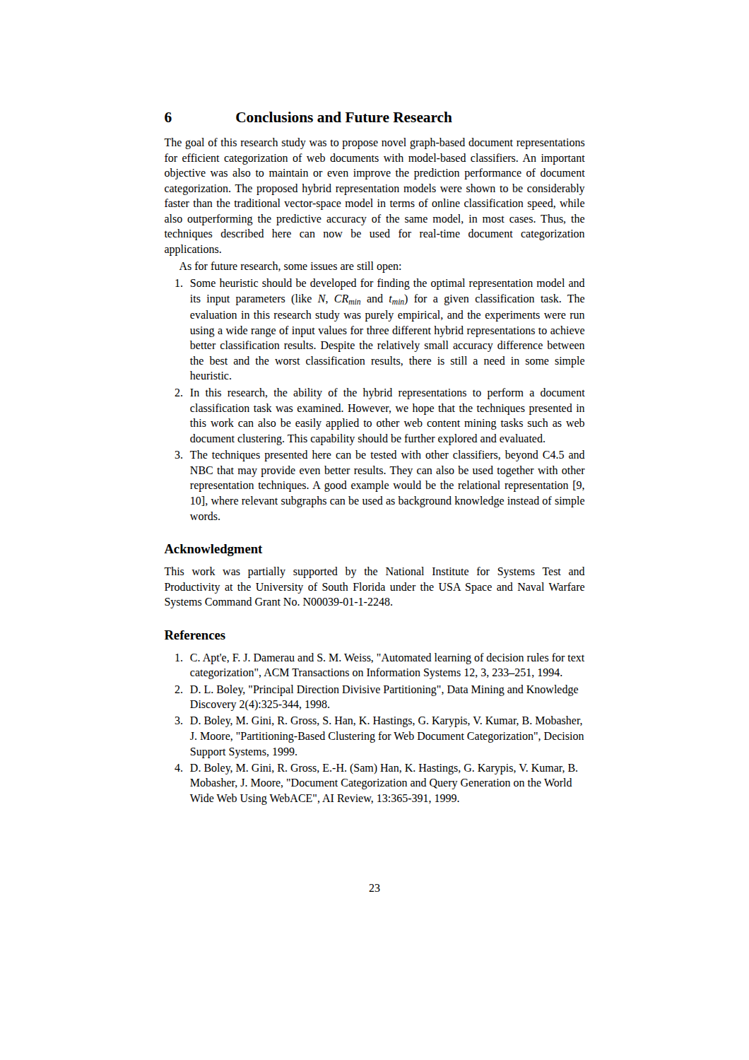6 Conclusions and Future Research
The goal of this research study was to propose novel graph-based document representations for efficient categorization of web documents with model-based classifiers. An important objective was also to maintain or even improve the prediction performance of document categorization. The proposed hybrid representation models were shown to be considerably faster than the traditional vector-space model in terms of online classification speed, while also outperforming the predictive accuracy of the same model, in most cases. Thus, the techniques described here can now be used for real-time document categorization applications.
As for future research, some issues are still open:
Some heuristic should be developed for finding the optimal representation model and its input parameters (like N, CRmin and tmin) for a given classification task. The evaluation in this research study was purely empirical, and the experiments were run using a wide range of input values for three different hybrid representations to achieve better classification results. Despite the relatively small accuracy difference between the best and the worst classification results, there is still a need in some simple heuristic.
In this research, the ability of the hybrid representations to perform a document classification task was examined. However, we hope that the techniques presented in this work can also be easily applied to other web content mining tasks such as web document clustering. This capability should be further explored and evaluated.
The techniques presented here can be tested with other classifiers, beyond C4.5 and NBC that may provide even better results. They can also be used together with other representation techniques. A good example would be the relational representation [9, 10], where relevant subgraphs can be used as background knowledge instead of simple words.
Acknowledgment
This work was partially supported by the National Institute for Systems Test and Productivity at the University of South Florida under the USA Space and Naval Warfare Systems Command Grant No. N00039-01-1-2248.
References
C. Apt'e, F. J. Damerau and S. M. Weiss, "Automated learning of decision rules for text categorization", ACM Transactions on Information Systems 12, 3, 233–251, 1994.
D. L. Boley, "Principal Direction Divisive Partitioning", Data Mining and Knowledge Discovery 2(4):325-344, 1998.
D. Boley, M. Gini, R. Gross, S. Han, K. Hastings, G. Karypis, V. Kumar, B. Mobasher, J. Moore, "Partitioning-Based Clustering for Web Document Categorization", Decision Support Systems, 1999.
D. Boley, M. Gini, R. Gross, E.-H. (Sam) Han, K. Hastings, G. Karypis, V. Kumar, B. Mobasher, J. Moore, "Document Categorization and Query Generation on the World Wide Web Using WebACE", AI Review, 13:365-391, 1999.
23